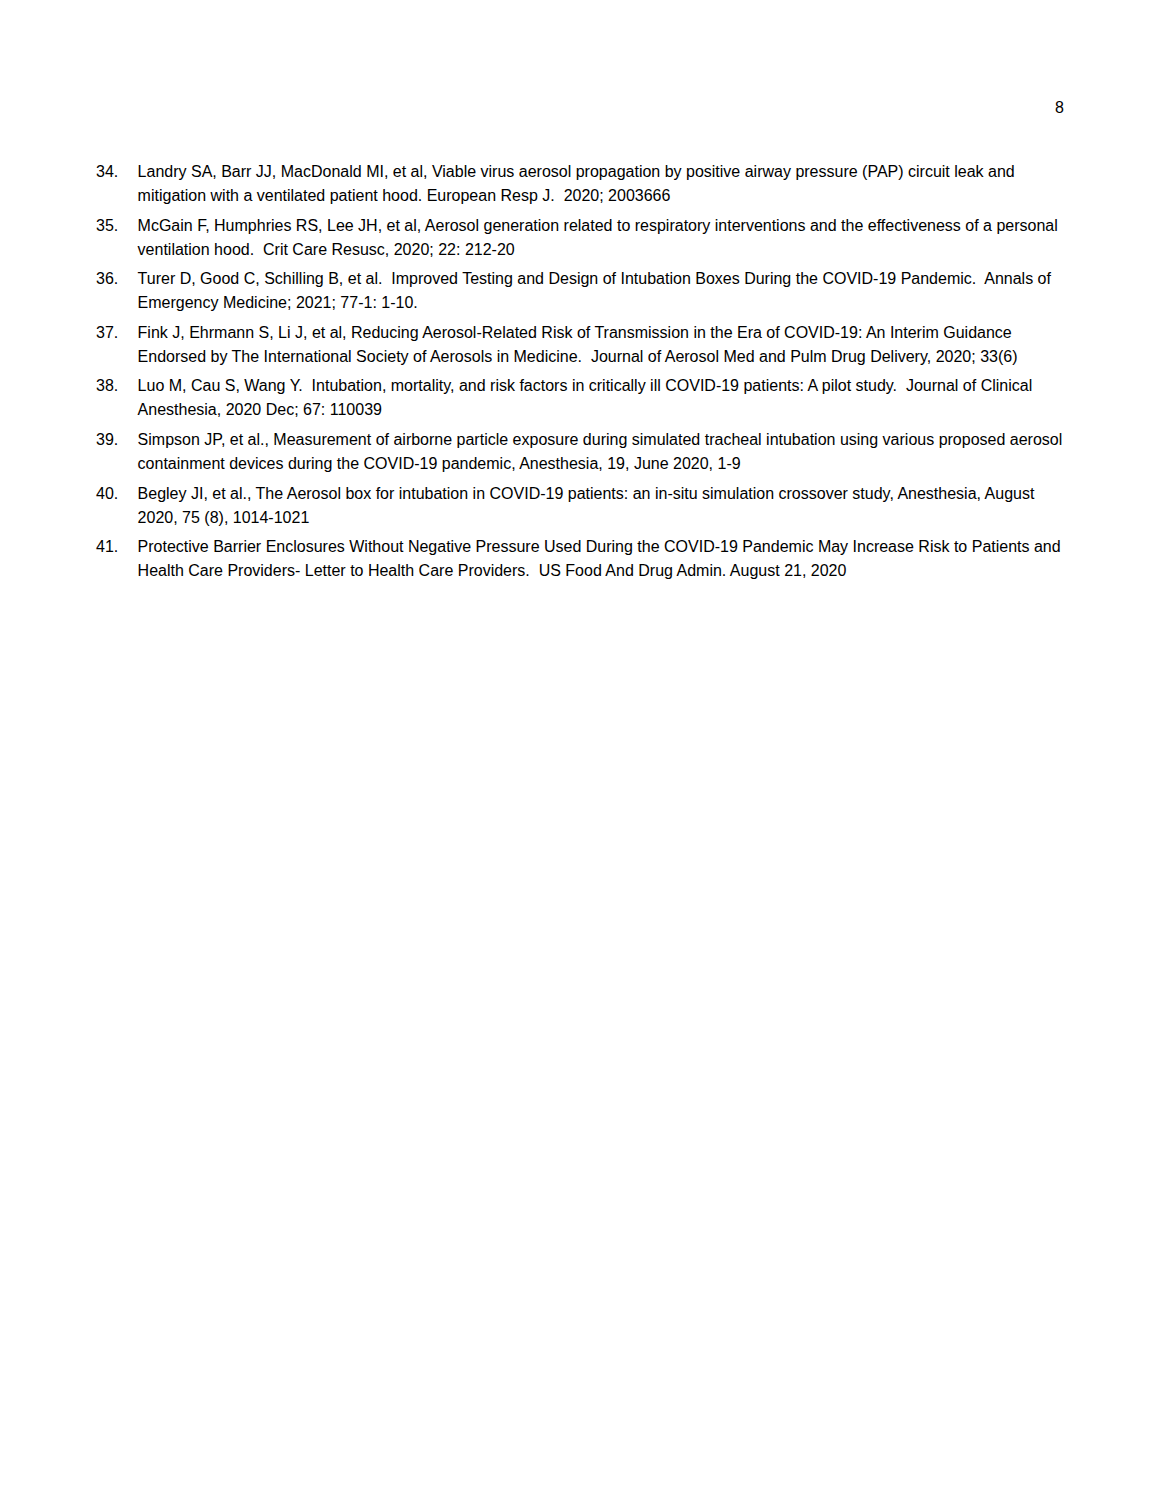8
34. Landry SA, Barr JJ, MacDonald MI, et al, Viable virus aerosol propagation by positive airway pressure (PAP) circuit leak and mitigation with a ventilated patient hood. European Resp J. 2020; 2003666
35. McGain F, Humphries RS, Lee JH, et al, Aerosol generation related to respiratory interventions and the effectiveness of a personal ventilation hood. Crit Care Resusc, 2020; 22: 212-20
36. Turer D, Good C, Schilling B, et al. Improved Testing and Design of Intubation Boxes During the COVID-19 Pandemic. Annals of Emergency Medicine; 2021; 77-1: 1-10.
37. Fink J, Ehrmann S, Li J, et al, Reducing Aerosol-Related Risk of Transmission in the Era of COVID-19: An Interim Guidance Endorsed by The International Society of Aerosols in Medicine. Journal of Aerosol Med and Pulm Drug Delivery, 2020; 33(6)
38. Luo M, Cau S, Wang Y. Intubation, mortality, and risk factors in critically ill COVID-19 patients: A pilot study. Journal of Clinical Anesthesia, 2020 Dec; 67: 110039
39. Simpson JP, et al., Measurement of airborne particle exposure during simulated tracheal intubation using various proposed aerosol containment devices during the COVID-19 pandemic, Anesthesia, 19, June 2020, 1-9
40. Begley JI, et al., The Aerosol box for intubation in COVID-19 patients: an in-situ simulation crossover study, Anesthesia, August 2020, 75 (8), 1014-1021
41. Protective Barrier Enclosures Without Negative Pressure Used During the COVID-19 Pandemic May Increase Risk to Patients and Health Care Providers- Letter to Health Care Providers. US Food And Drug Admin. August 21, 2020